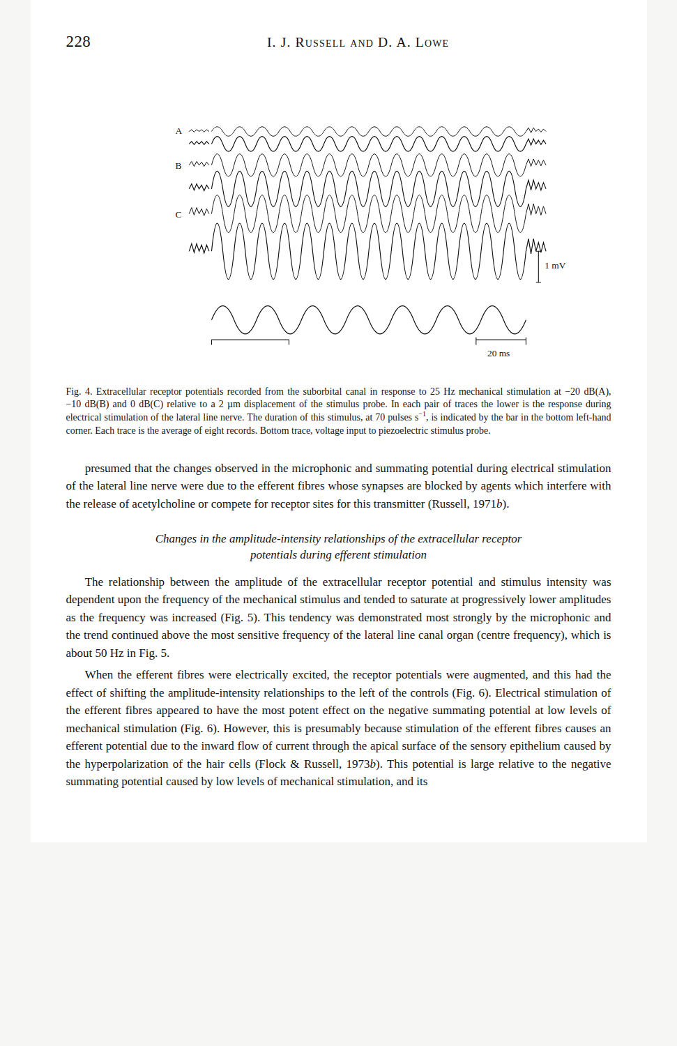228 I. J. Russell and D. A. Lowe
A B C 1 mV 20 ms
Fig. 4. Extracellular receptor potentials recorded from the suborbital canal in response to 25 Hz mechanical stimulation at −20 dB(A), −10 dB(B) and 0 dB(C) relative to a 2 µm displacement of the stimulus probe. In each pair of traces the lower is the response during electrical stimulation of the lateral line nerve. The duration of this stimulus, at 70 pulses s−1, is indicated by the bar in the bottom left-hand corner. Each trace is the average of eight records. Bottom trace, voltage input to piezoelectric stimulus probe.
presumed that the changes observed in the microphonic and summating potential during electrical stimulation of the lateral line nerve were due to the efferent fibres whose synapses are blocked by agents which interfere with the release of acetylcholine or compete for receptor sites for this transmitter (Russell, 1971b).
Changes in the amplitude-intensity relationships of the extracellular receptor
potentials during efferent stimulation
The relationship between the amplitude of the extracellular receptor potential and stimulus intensity was dependent upon the frequency of the mechanical stimulus and tended to saturate at progressively lower amplitudes as the frequency was increased (Fig. 5). This tendency was demonstrated most strongly by the microphonic and the trend continued above the most sensitive frequency of the lateral line canal organ (centre frequency), which is about 50 Hz in Fig. 5.
When the efferent fibres were electrically excited, the receptor potentials were augmented, and this had the effect of shifting the amplitude-intensity relationships to the left of the controls (Fig. 6). Electrical stimulation of the efferent fibres appeared to have the most potent effect on the negative summating potential at low levels of mechanical stimulation (Fig. 6). However, this is presumably because stimulation of the efferent fibres causes an efferent potential due to the inward flow of current through the apical surface of the sensory epithelium caused by the hyperpolarization of the hair cells (Flock & Russell, 1973b). This potential is large relative to the negative summating potential caused by low levels of mechanical stimulation, and its